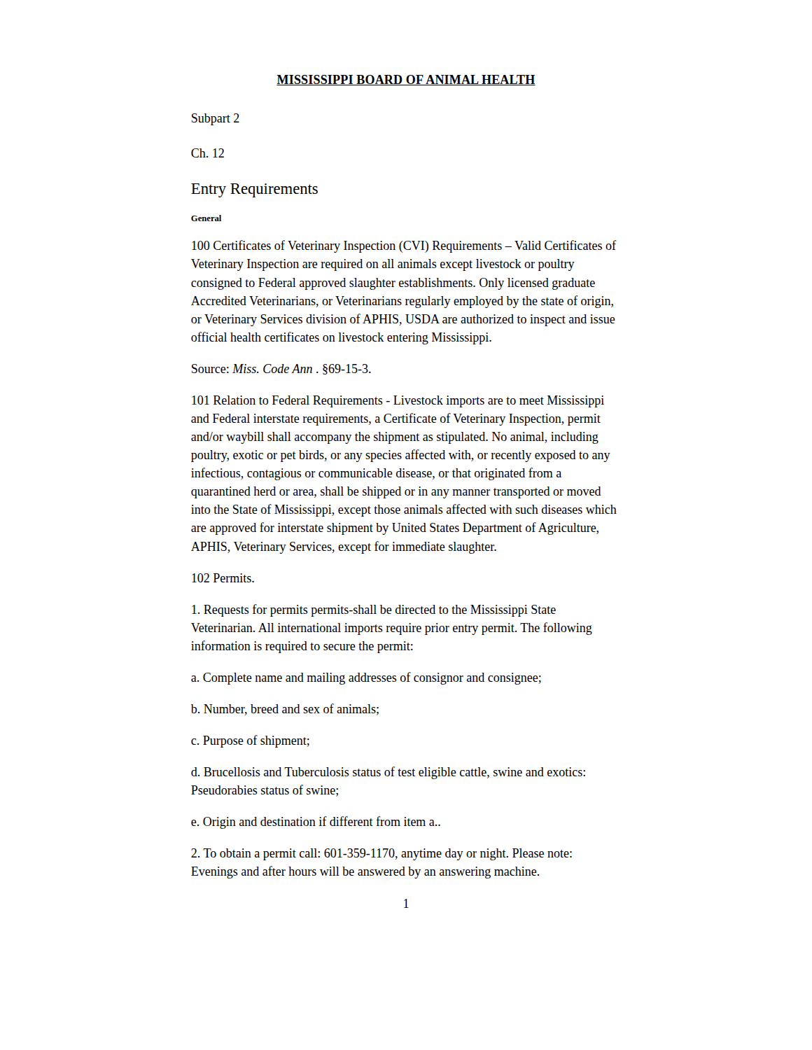MISSISSIPPI BOARD OF ANIMAL HEALTH
Subpart 2
Ch. 12
Entry Requirements
General
100 Certificates of Veterinary Inspection (CVI) Requirements – Valid Certificates of Veterinary Inspection are required on all animals except livestock or poultry consigned to Federal approved slaughter establishments. Only licensed graduate Accredited Veterinarians, or Veterinarians regularly employed by the state of origin, or Veterinary Services division of APHIS, USDA are authorized to inspect and issue official health certificates on livestock entering Mississippi.
Source: Miss. Code Ann . §69-15-3.
101 Relation to Federal Requirements - Livestock imports are to meet Mississippi and Federal interstate requirements, a Certificate of Veterinary Inspection, permit and/or waybill shall accompany the shipment as stipulated. No animal, including poultry, exotic or pet birds, or any species affected with, or recently exposed to any infectious, contagious or communicable disease, or that originated from a quarantined herd or area, shall be shipped or in any manner transported or moved into the State of Mississippi, except those animals affected with such diseases which are approved for interstate shipment by United States Department of Agriculture, APHIS, Veterinary Services, except for immediate slaughter.
102 Permits.
1. Requests for permits permits-shall be directed to the Mississippi State Veterinarian. All international imports require prior entry permit. The following information is required to secure the permit:
a. Complete name and mailing addresses of consignor and consignee;
b. Number, breed and sex of animals;
c. Purpose of shipment;
d. Brucellosis and Tuberculosis status of test eligible cattle, swine and exotics: Pseudorabies status of swine;
e. Origin and destination if different from item a..
2. To obtain a permit call: 601-359-1170, anytime day or night. Please note: Evenings and after hours will be answered by an answering machine.
1